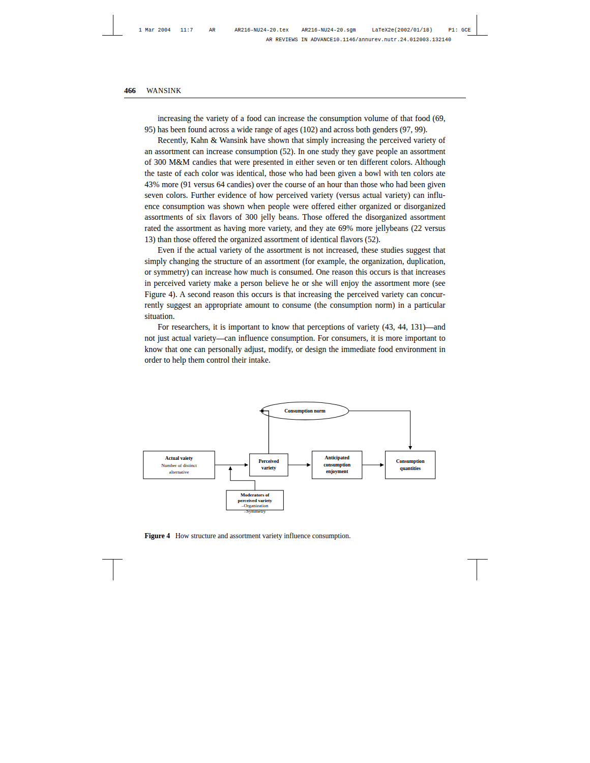1 Mar 2004 11:7 AR AR216-NU24-20.tex AR216-NU24-20.sgm LaTeX2e(2002/01/18) P1: GCE
AR REVIEWS IN ADVANCE10.1146/annurev.nutr.24.012003.132140
466 WANSINK
increasing the variety of a food can increase the consumption volume of that food (69, 95) has been found across a wide range of ages (102) and across both genders (97, 99).
Recently, Kahn & Wansink have shown that simply increasing the perceived variety of an assortment can increase consumption (52). In one study they gave people an assortment of 300 M&M candies that were presented in either seven or ten different colors. Although the taste of each color was identical, those who had been given a bowl with ten colors ate 43% more (91 versus 64 candies) over the course of an hour than those who had been given seven colors. Further evidence of how perceived variety (versus actual variety) can influence consumption was shown when people were offered either organized or disorganized assortments of six flavors of 300 jelly beans. Those offered the disorganized assortment rated the assortment as having more variety, and they ate 69% more jellybeans (22 versus 13) than those offered the organized assortment of identical flavors (52).
Even if the actual variety of the assortment is not increased, these studies suggest that simply changing the structure of an assortment (for example, the organization, duplication, or symmetry) can increase how much is consumed. One reason this occurs is that increases in perceived variety make a person believe he or she will enjoy the assortment more (see Figure 4). A second reason this occurs is that increasing the perceived variety can concurrently suggest an appropriate amount to consume (the consumption norm) in a particular situation.
For researchers, it is important to know that perceptions of variety (43, 44, 131)—and not just actual variety—can influence consumption. For consumers, it is more important to know that one can personally adjust, modify, or design the immediate food environment in order to help them control their intake.
Consumption norm Actual vaiety Number of distinct alternative Perceived variety Anticipated consumption enjoyment Consumption quantities Moderators of perceived variety –Organization –Symmetry
Figure 4 How structure and assortment variety influence consumption.